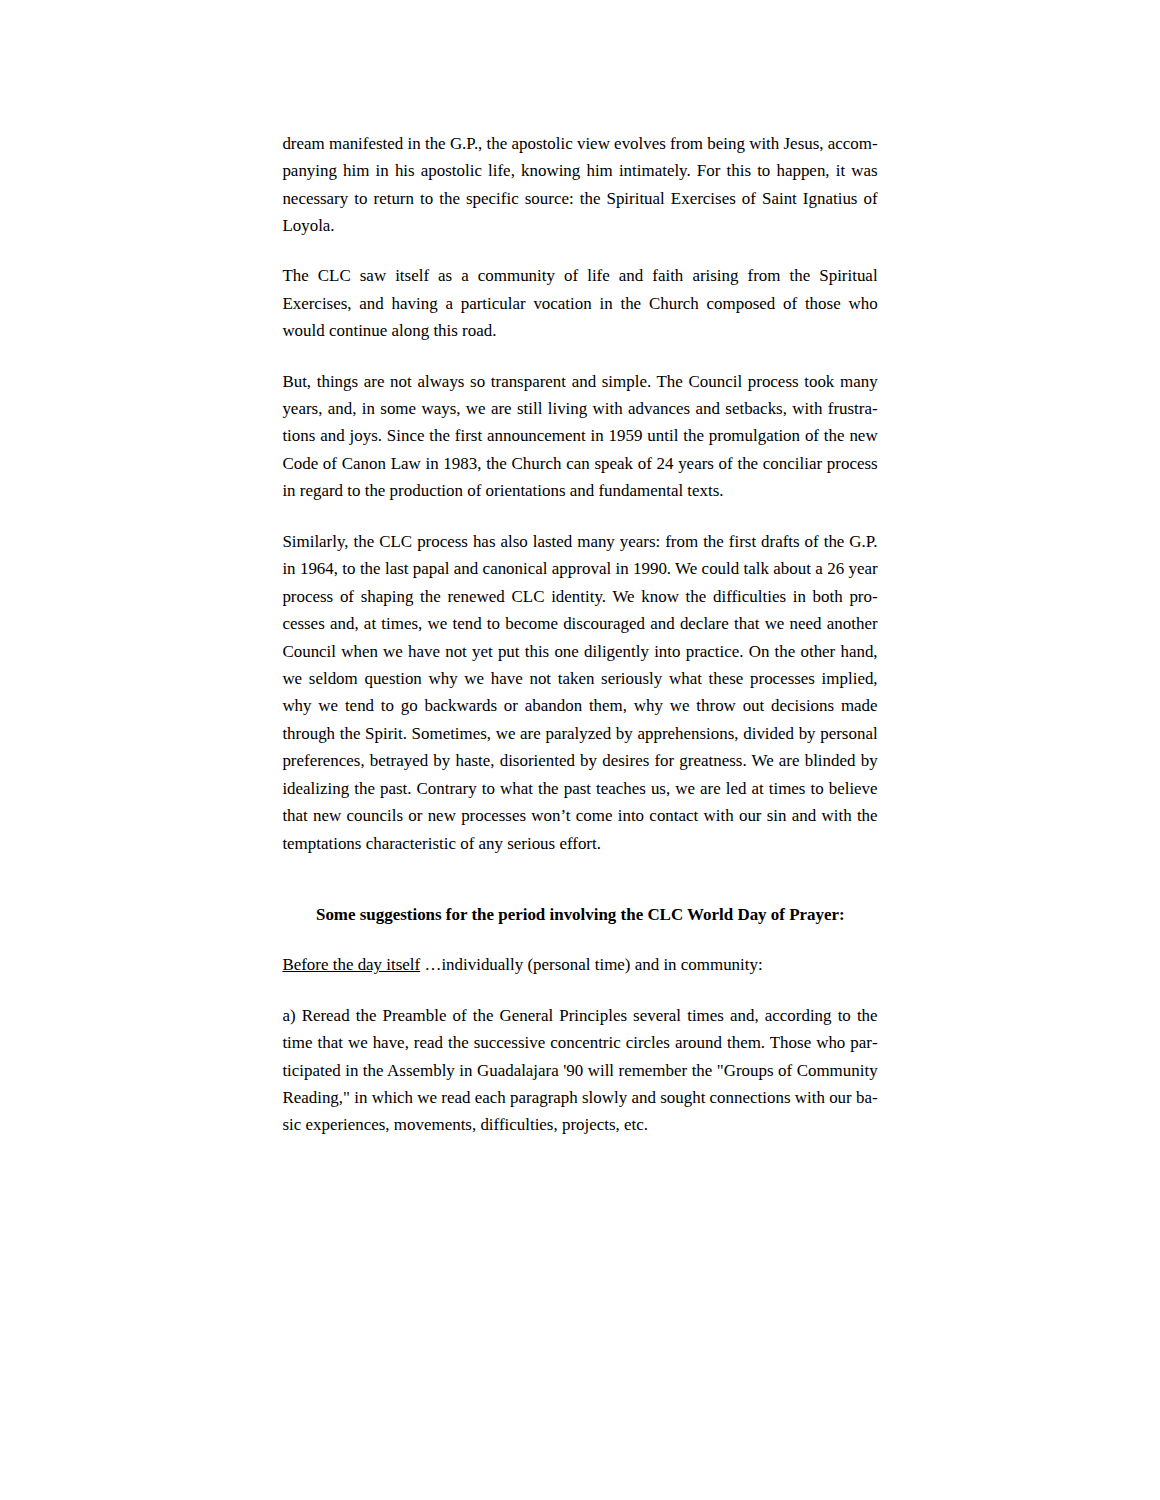dream manifested in the G.P., the apostolic view evolves from being with Jesus, accompanying him in his apostolic life, knowing him intimately. For this to happen, it was necessary to return to the specific source: the Spiritual Exercises of Saint Ignatius of Loyola.
The CLC saw itself as a community of life and faith arising from the Spiritual Exercises, and having a particular vocation in the Church composed of those who would continue along this road.
But, things are not always so transparent and simple. The Council process took many years, and, in some ways, we are still living with advances and setbacks, with frustrations and joys. Since the first announcement in 1959 until the promulgation of the new Code of Canon Law in 1983, the Church can speak of 24 years of the conciliar process in regard to the production of orientations and fundamental texts.
Similarly, the CLC process has also lasted many years: from the first drafts of the G.P. in 1964, to the last papal and canonical approval in 1990. We could talk about a 26 year process of shaping the renewed CLC identity. We know the difficulties in both processes and, at times, we tend to become discouraged and declare that we need another Council when we have not yet put this one diligently into practice. On the other hand, we seldom question why we have not taken seriously what these processes implied, why we tend to go backwards or abandon them, why we throw out decisions made through the Spirit. Sometimes, we are paralyzed by apprehensions, divided by personal preferences, betrayed by haste, disoriented by desires for greatness. We are blinded by idealizing the past. Contrary to what the past teaches us, we are led at times to believe that new councils or new processes won’t come into contact with our sin and with the temptations characteristic of any serious effort.
Some suggestions for the period involving the CLC World Day of Prayer:
Before the day itself …individually (personal time) and in community:
a) Reread the Preamble of the General Principles several times and, according to the time that we have, read the successive concentric circles around them. Those who participated in the Assembly in Guadalajara '90 will remember the "Groups of Community Reading," in which we read each paragraph slowly and sought connections with our basic experiences, movements, difficulties, projects, etc.